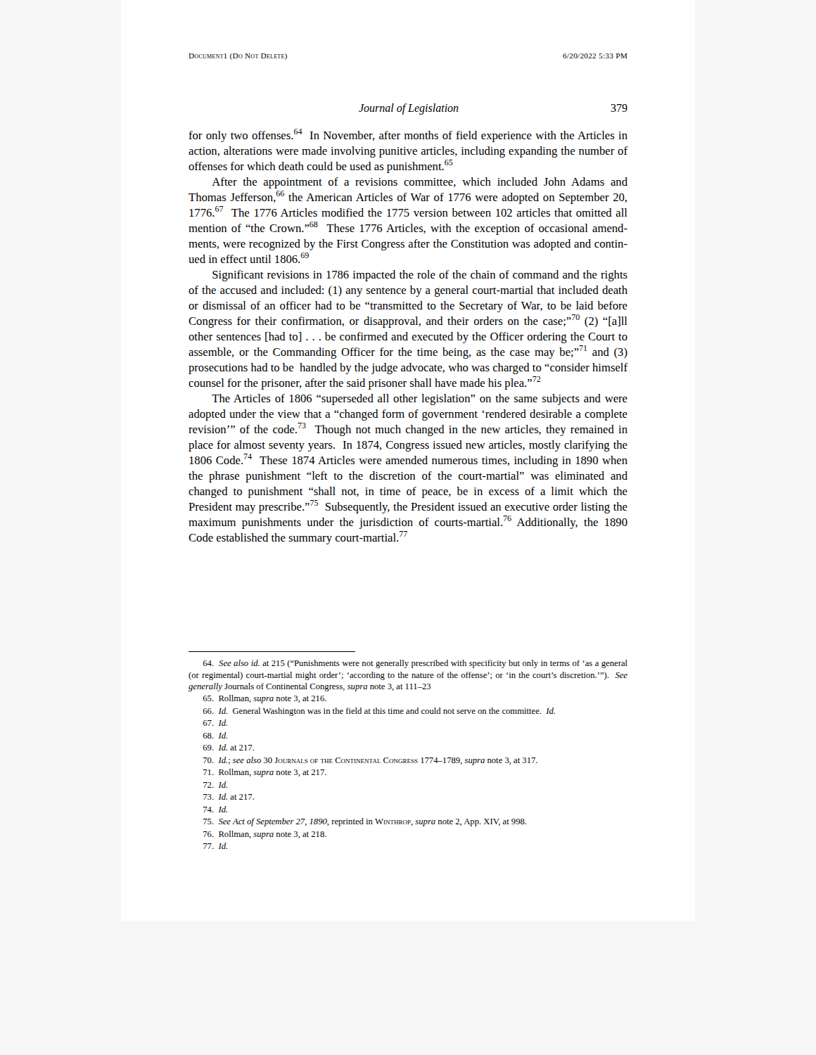Document1 (Do Not Delete)
6/20/2022 5:33 PM
Journal of Legislation
379
for only two offenses.64 In November, after months of field experience with the Articles in action, alterations were made involving punitive articles, including expanding the number of offenses for which death could be used as punishment.65
After the appointment of a revisions committee, which included John Adams and Thomas Jefferson,66 the American Articles of War of 1776 were adopted on September 20, 1776.67 The 1776 Articles modified the 1775 version between 102 articles that omitted all mention of “the Crown.”68 These 1776 Articles, with the exception of occasional amendments, were recognized by the First Congress after the Constitution was adopted and continued in effect until 1806.69
Significant revisions in 1786 impacted the role of the chain of command and the rights of the accused and included: (1) any sentence by a general court-martial that included death or dismissal of an officer had to be “transmitted to the Secretary of War, to be laid before Congress for their confirmation, or disapproval, and their orders on the case;”70 (2) “[a]ll other sentences [had to] . . . be confirmed and executed by the Officer ordering the Court to assemble, or the Commanding Officer for the time being, as the case may be;”71 and (3) prosecutions had to be handled by the judge advocate, who was charged to “consider himself counsel for the prisoner, after the said prisoner shall have made his plea.”72
The Articles of 1806 “superseded all other legislation” on the same subjects and were adopted under the view that a “changed form of government ‘rendered desirable a complete revision’” of the code.73 Though not much changed in the new articles, they remained in place for almost seventy years. In 1874, Congress issued new articles, mostly clarifying the 1806 Code.74 These 1874 Articles were amended numerous times, including in 1890 when the phrase punishment “left to the discretion of the court-martial” was eliminated and changed to punishment “shall not, in time of peace, be in excess of a limit which the President may prescribe.”75 Subsequently, the President issued an executive order listing the maximum punishments under the jurisdiction of courts-martial.76 Additionally, the 1890 Code established the summary court-martial.77
64. See also id. at 215 (“Punishments were not generally prescribed with specificity but only in terms of ‘as a general (or regimental) court-martial might order’; ‘according to the nature of the offense’; or ‘in the court’s discretion.’”). See generally Journals of Continental Congress, supra note 3, at 111–23
65. Rollman, supra note 3, at 216.
66. Id. General Washington was in the field at this time and could not serve on the committee. Id.
67. Id.
68. Id.
69. Id. at 217.
70. Id.; see also 30 Journals of the Continental Congress 1774–1789, supra note 3, at 317.
71. Rollman, supra note 3, at 217.
72. Id.
73. Id. at 217.
74. Id.
75. See Act of September 27, 1890, reprinted in Winthrop, supra note 2, App. XIV, at 998.
76. Rollman, supra note 3, at 218.
77. Id.